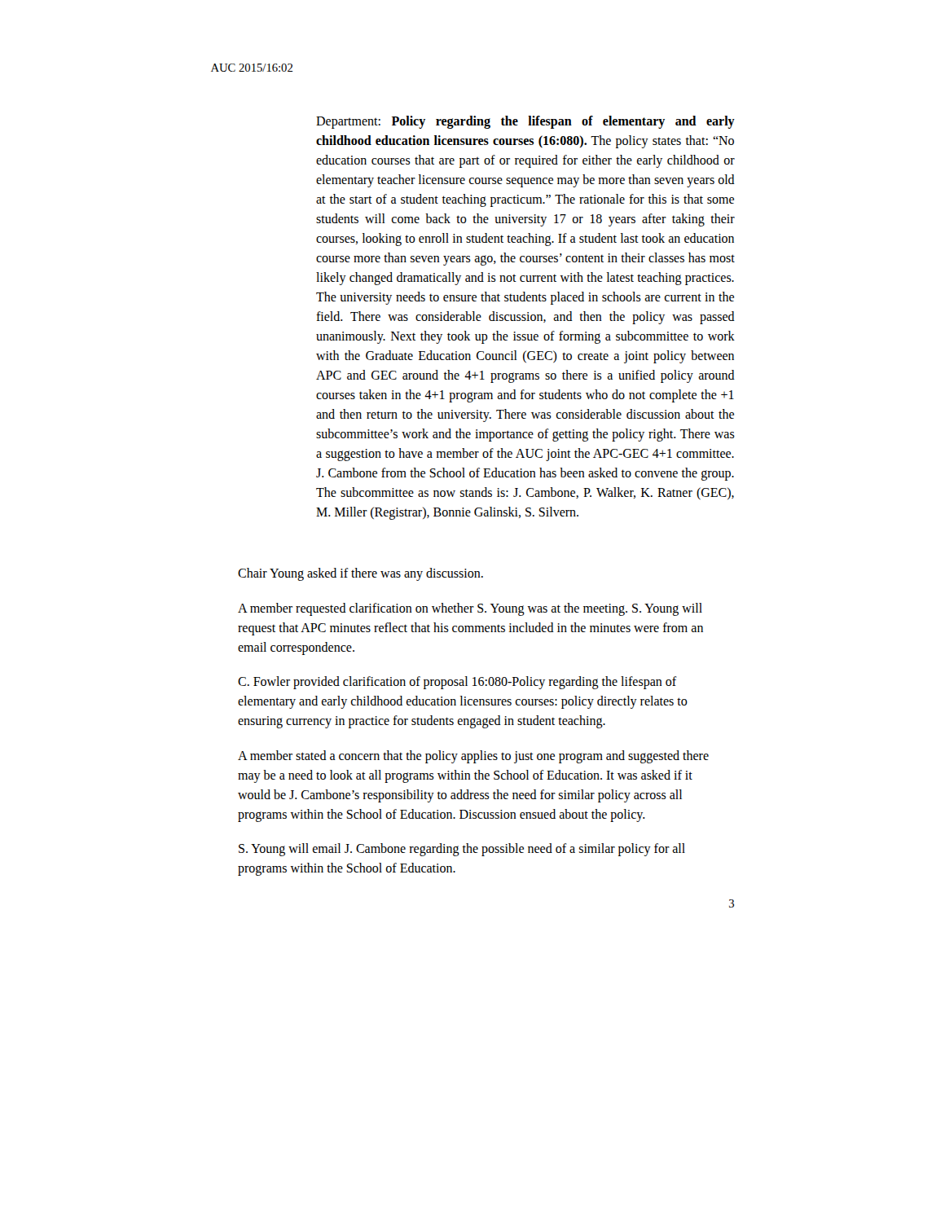AUC 2015/16:02
Department: Policy regarding the lifespan of elementary and early childhood education licensures courses (16:080). The policy states that: “No education courses that are part of or required for either the early childhood or elementary teacher licensure course sequence may be more than seven years old at the start of a student teaching practicum.” The rationale for this is that some students will come back to the university 17 or 18 years after taking their courses, looking to enroll in student teaching. If a student last took an education course more than seven years ago, the courses’ content in their classes has most likely changed dramatically and is not current with the latest teaching practices. The university needs to ensure that students placed in schools are current in the field. There was considerable discussion, and then the policy was passed unanimously. Next they took up the issue of forming a subcommittee to work with the Graduate Education Council (GEC) to create a joint policy between APC and GEC around the 4+1 programs so there is a unified policy around courses taken in the 4+1 program and for students who do not complete the +1 and then return to the university. There was considerable discussion about the subcommittee’s work and the importance of getting the policy right. There was a suggestion to have a member of the AUC joint the APC-GEC 4+1 committee. J. Cambone from the School of Education has been asked to convene the group. The subcommittee as now stands is: J. Cambone, P. Walker, K. Ratner (GEC), M. Miller (Registrar), Bonnie Galinski, S. Silvern.
Chair Young asked if there was any discussion.
A member requested clarification on whether S. Young was at the meeting. S. Young will request that APC minutes reflect that his comments included in the minutes were from an email correspondence.
C. Fowler provided clarification of proposal 16:080-Policy regarding the lifespan of elementary and early childhood education licensures courses: policy directly relates to ensuring currency in practice for students engaged in student teaching.
A member stated a concern that the policy applies to just one program and suggested there may be a need to look at all programs within the School of Education. It was asked if it would be J. Cambone’s responsibility to address the need for similar policy across all programs within the School of Education. Discussion ensued about the policy.
S. Young will email J. Cambone regarding the possible need of a similar policy for all programs within the School of Education.
3